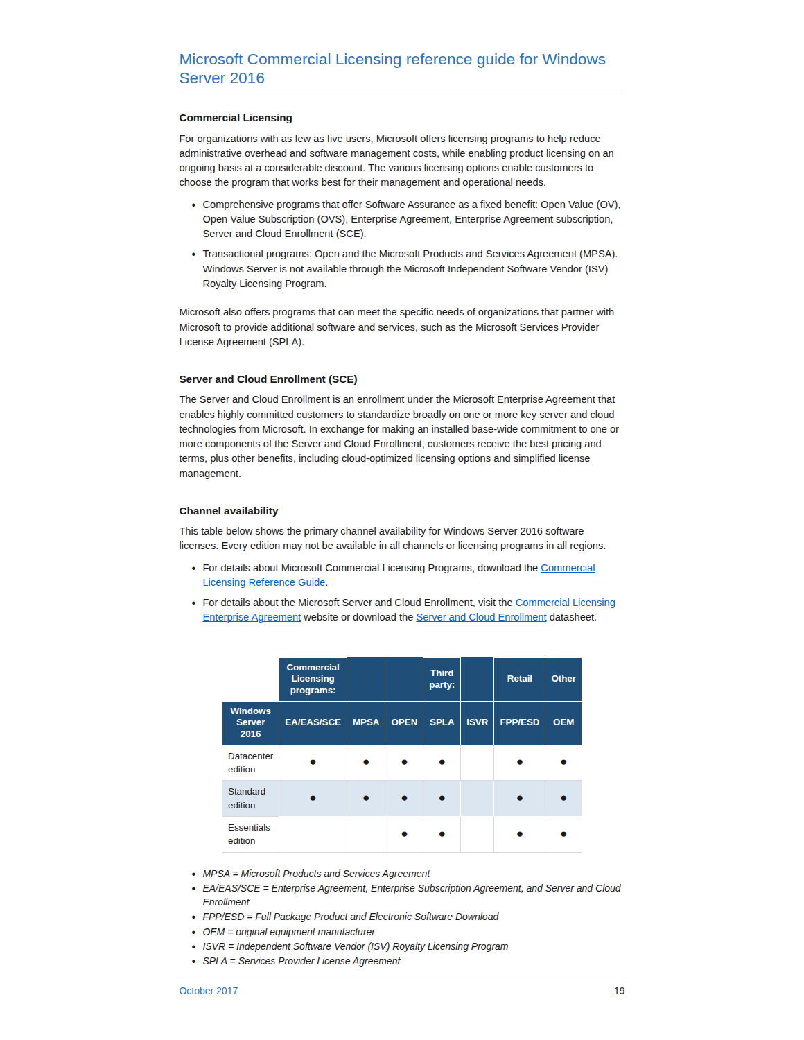Microsoft Commercial Licensing reference guide for Windows Server 2016
Commercial Licensing
For organizations with as few as five users, Microsoft offers licensing programs to help reduce administrative overhead and software management costs, while enabling product licensing on an ongoing basis at a considerable discount. The various licensing options enable customers to choose the program that works best for their management and operational needs.
Comprehensive programs that offer Software Assurance as a fixed benefit: Open Value (OV), Open Value Subscription (OVS), Enterprise Agreement, Enterprise Agreement subscription, Server and Cloud Enrollment (SCE).
Transactional programs: Open and the Microsoft Products and Services Agreement (MPSA). Windows Server is not available through the Microsoft Independent Software Vendor (ISV) Royalty Licensing Program.
Microsoft also offers programs that can meet the specific needs of organizations that partner with Microsoft to provide additional software and services, such as the Microsoft Services Provider License Agreement (SPLA).
Server and Cloud Enrollment (SCE)
The Server and Cloud Enrollment is an enrollment under the Microsoft Enterprise Agreement that enables highly committed customers to standardize broadly on one or more key server and cloud technologies from Microsoft. In exchange for making an installed base-wide commitment to one or more components of the Server and Cloud Enrollment, customers receive the best pricing and terms, plus other benefits, including cloud-optimized licensing options and simplified license management.
Channel availability
This table below shows the primary channel availability for Windows Server 2016 software licenses. Every edition may not be available in all channels or licensing programs in all regions.
For details about Microsoft Commercial Licensing Programs, download the Commercial Licensing Reference Guide.
For details about the Microsoft Server and Cloud Enrollment, visit the Commercial Licensing Enterprise Agreement website or download the Server and Cloud Enrollment datasheet.
| | Commercial Licensing programs: | | | Third party: | | Retail | Other |
| --- | --- | --- | --- | --- | --- | --- | --- |
| Windows Server 2016 | EA/EAS/SCE | MPSA | OPEN | SPLA | ISVR | FPP/ESD | OEM |
| Datacenter edition | ● | ● | ● | ● | | ● | ● |
| Standard edition | ● | ● | ● | ● | | ● | ● |
| Essentials edition | | | ● | ● | | ● | ● |
MPSA = Microsoft Products and Services Agreement
EA/EAS/SCE = Enterprise Agreement, Enterprise Subscription Agreement, and Server and Cloud Enrollment
FPP/ESD = Full Package Product and Electronic Software Download
OEM = original equipment manufacturer
ISVR = Independent Software Vendor (ISV) Royalty Licensing Program
SPLA = Services Provider License Agreement
October 2017
19